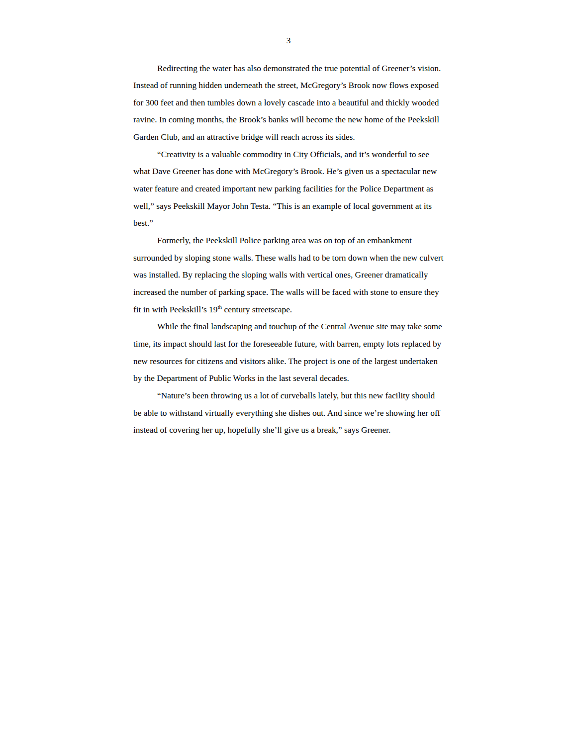3
Redirecting the water has also demonstrated the true potential of Greener’s vision. Instead of running hidden underneath the street, McGregory’s Brook now flows exposed for 300 feet and then tumbles down a lovely cascade into a beautiful and thickly wooded ravine. In coming months, the Brook’s banks will become the new home of the Peekskill Garden Club, and an attractive bridge will reach across its sides.
“Creativity is a valuable commodity in City Officials, and it’s wonderful to see what Dave Greener has done with McGregory’s Brook. He’s given us a spectacular new water feature and created important new parking facilities for the Police Department as well,” says Peekskill Mayor John Testa. “This is an example of local government at its best.”
Formerly, the Peekskill Police parking area was on top of an embankment surrounded by sloping stone walls. These walls had to be torn down when the new culvert was installed. By replacing the sloping walls with vertical ones, Greener dramatically increased the number of parking space. The walls will be faced with stone to ensure they fit in with Peekskill’s 19th century streetscape.
While the final landscaping and touchup of the Central Avenue site may take some time, its impact should last for the foreseeable future, with barren, empty lots replaced by new resources for citizens and visitors alike. The project is one of the largest undertaken by the Department of Public Works in the last several decades.
“Nature’s been throwing us a lot of curveballs lately, but this new facility should be able to withstand virtually everything she dishes out. And since we’re showing her off instead of covering her up, hopefully she’ll give us a break,” says Greener.